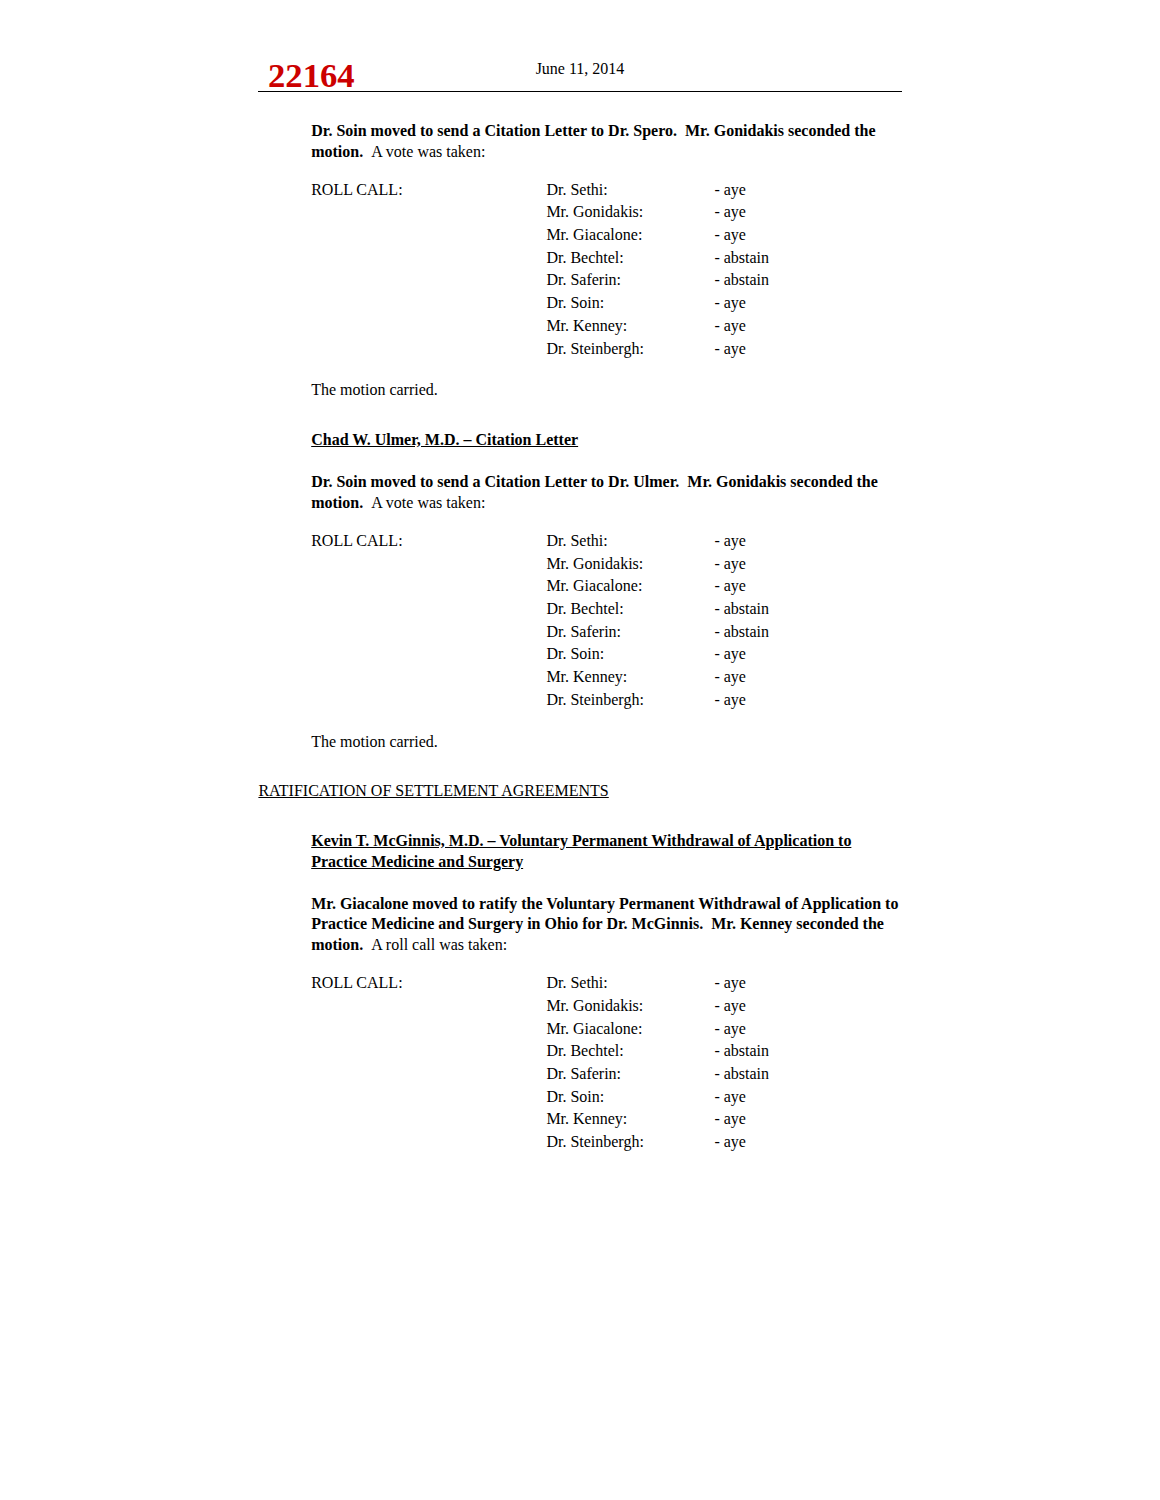22164
June 11, 2014
Dr. Soin moved to send a Citation Letter to Dr. Spero. Mr. Gonidakis seconded the motion. A vote was taken:
| ROLL CALL: | Dr. Sethi: | - aye |
| | Mr. Gonidakis: | - aye |
| | Mr. Giacalone: | - aye |
| | Dr. Bechtel: | - abstain |
| | Dr. Saferin: | - abstain |
| | Dr. Soin: | - aye |
| | Mr. Kenney: | - aye |
| | Dr. Steinbergh: | - aye |
The motion carried.
Chad W. Ulmer, M.D. – Citation Letter
Dr. Soin moved to send a Citation Letter to Dr. Ulmer. Mr. Gonidakis seconded the motion. A vote was taken:
| ROLL CALL: | Dr. Sethi: | - aye |
| | Mr. Gonidakis: | - aye |
| | Mr. Giacalone: | - aye |
| | Dr. Bechtel: | - abstain |
| | Dr. Saferin: | - abstain |
| | Dr. Soin: | - aye |
| | Mr. Kenney: | - aye |
| | Dr. Steinbergh: | - aye |
The motion carried.
Ratification of Settlement Agreements
Kevin T. McGinnis, M.D. – Voluntary Permanent Withdrawal of Application to Practice Medicine and Surgery
Mr. Giacalone moved to ratify the Voluntary Permanent Withdrawal of Application to Practice Medicine and Surgery in Ohio for Dr. McGinnis. Mr. Kenney seconded the motion. A roll call was taken:
| ROLL CALL: | Dr. Sethi: | - aye |
| | Mr. Gonidakis: | - aye |
| | Mr. Giacalone: | - aye |
| | Dr. Bechtel: | - abstain |
| | Dr. Saferin: | - abstain |
| | Dr. Soin: | - aye |
| | Mr. Kenney: | - aye |
| | Dr. Steinbergh: | - aye |